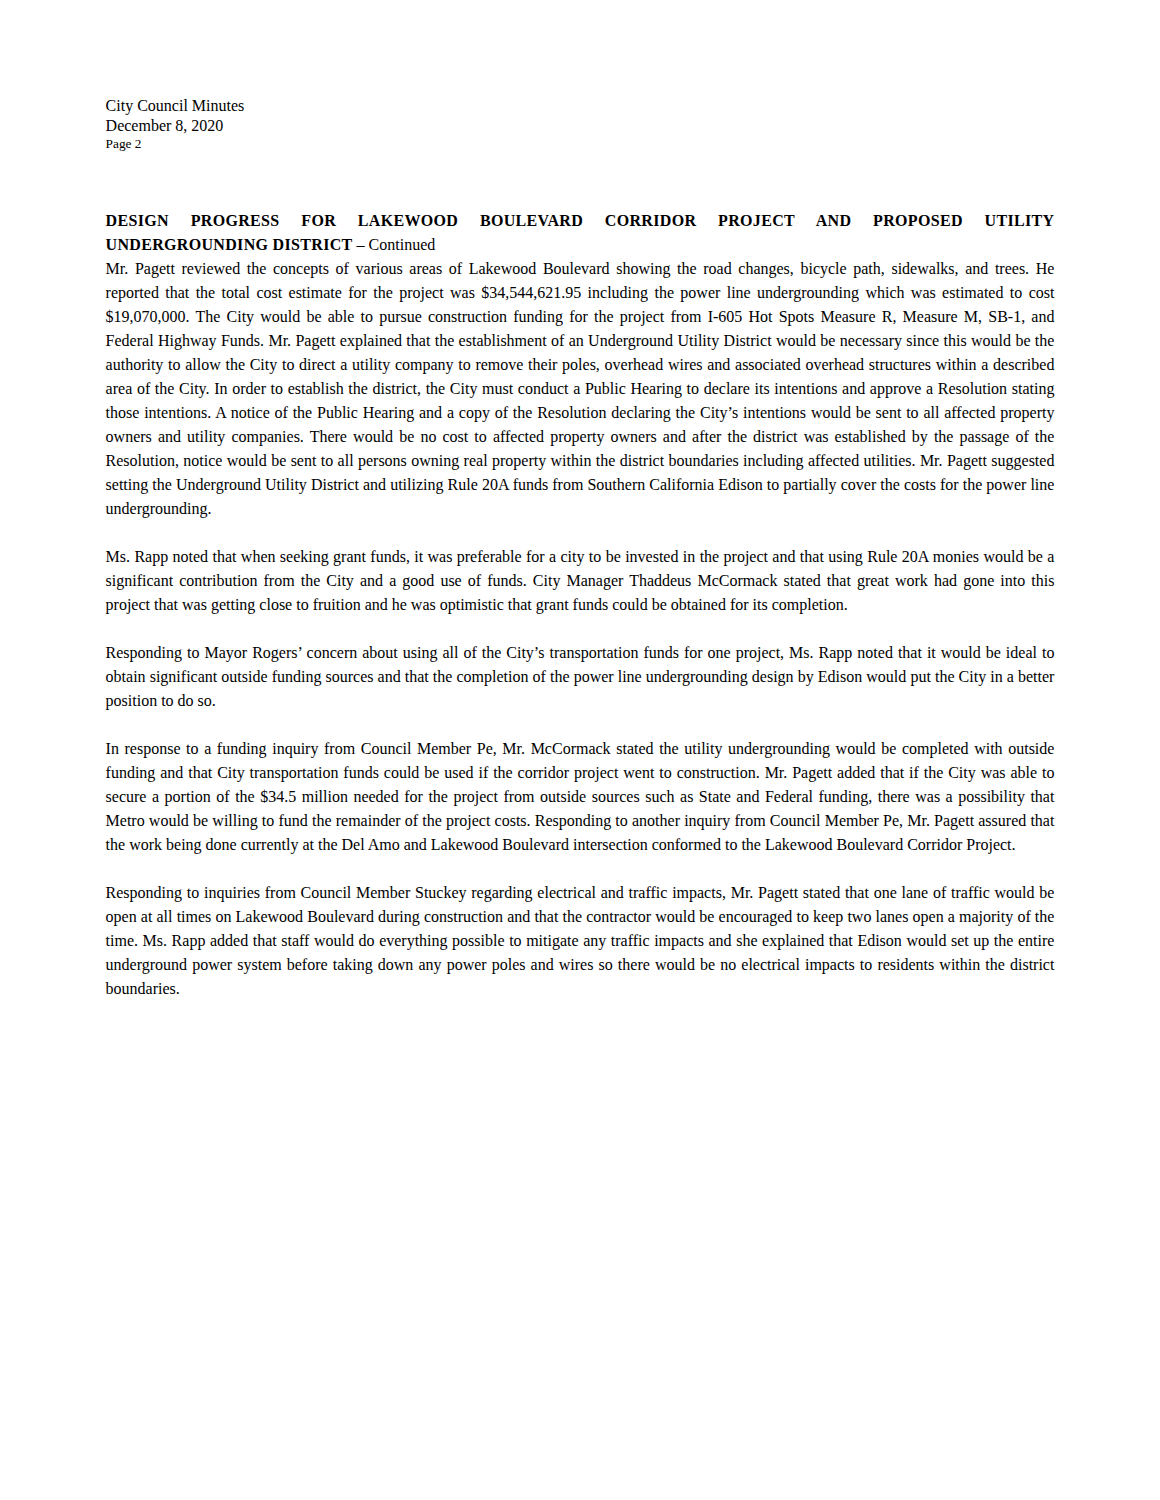City Council Minutes
December 8, 2020
Page 2
Design Progress for Lakewood Boulevard Corridor Project and Proposed Utility Undergrounding District – Continued
Mr. Pagett reviewed the concepts of various areas of Lakewood Boulevard showing the road changes, bicycle path, sidewalks, and trees. He reported that the total cost estimate for the project was $34,544,621.95 including the power line undergrounding which was estimated to cost $19,070,000. The City would be able to pursue construction funding for the project from I-605 Hot Spots Measure R, Measure M, SB-1, and Federal Highway Funds. Mr. Pagett explained that the establishment of an Underground Utility District would be necessary since this would be the authority to allow the City to direct a utility company to remove their poles, overhead wires and associated overhead structures within a described area of the City. In order to establish the district, the City must conduct a Public Hearing to declare its intentions and approve a Resolution stating those intentions. A notice of the Public Hearing and a copy of the Resolution declaring the City’s intentions would be sent to all affected property owners and utility companies. There would be no cost to affected property owners and after the district was established by the passage of the Resolution, notice would be sent to all persons owning real property within the district boundaries including affected utilities. Mr. Pagett suggested setting the Underground Utility District and utilizing Rule 20A funds from Southern California Edison to partially cover the costs for the power line undergrounding.
Ms. Rapp noted that when seeking grant funds, it was preferable for a city to be invested in the project and that using Rule 20A monies would be a significant contribution from the City and a good use of funds. City Manager Thaddeus McCormack stated that great work had gone into this project that was getting close to fruition and he was optimistic that grant funds could be obtained for its completion.
Responding to Mayor Rogers’ concern about using all of the City’s transportation funds for one project, Ms. Rapp noted that it would be ideal to obtain significant outside funding sources and that the completion of the power line undergrounding design by Edison would put the City in a better position to do so.
In response to a funding inquiry from Council Member Pe, Mr. McCormack stated the utility undergrounding would be completed with outside funding and that City transportation funds could be used if the corridor project went to construction. Mr. Pagett added that if the City was able to secure a portion of the $34.5 million needed for the project from outside sources such as State and Federal funding, there was a possibility that Metro would be willing to fund the remainder of the project costs. Responding to another inquiry from Council Member Pe, Mr. Pagett assured that the work being done currently at the Del Amo and Lakewood Boulevard intersection conformed to the Lakewood Boulevard Corridor Project.
Responding to inquiries from Council Member Stuckey regarding electrical and traffic impacts, Mr. Pagett stated that one lane of traffic would be open at all times on Lakewood Boulevard during construction and that the contractor would be encouraged to keep two lanes open a majority of the time. Ms. Rapp added that staff would do everything possible to mitigate any traffic impacts and she explained that Edison would set up the entire underground power system before taking down any power poles and wires so there would be no electrical impacts to residents within the district boundaries.